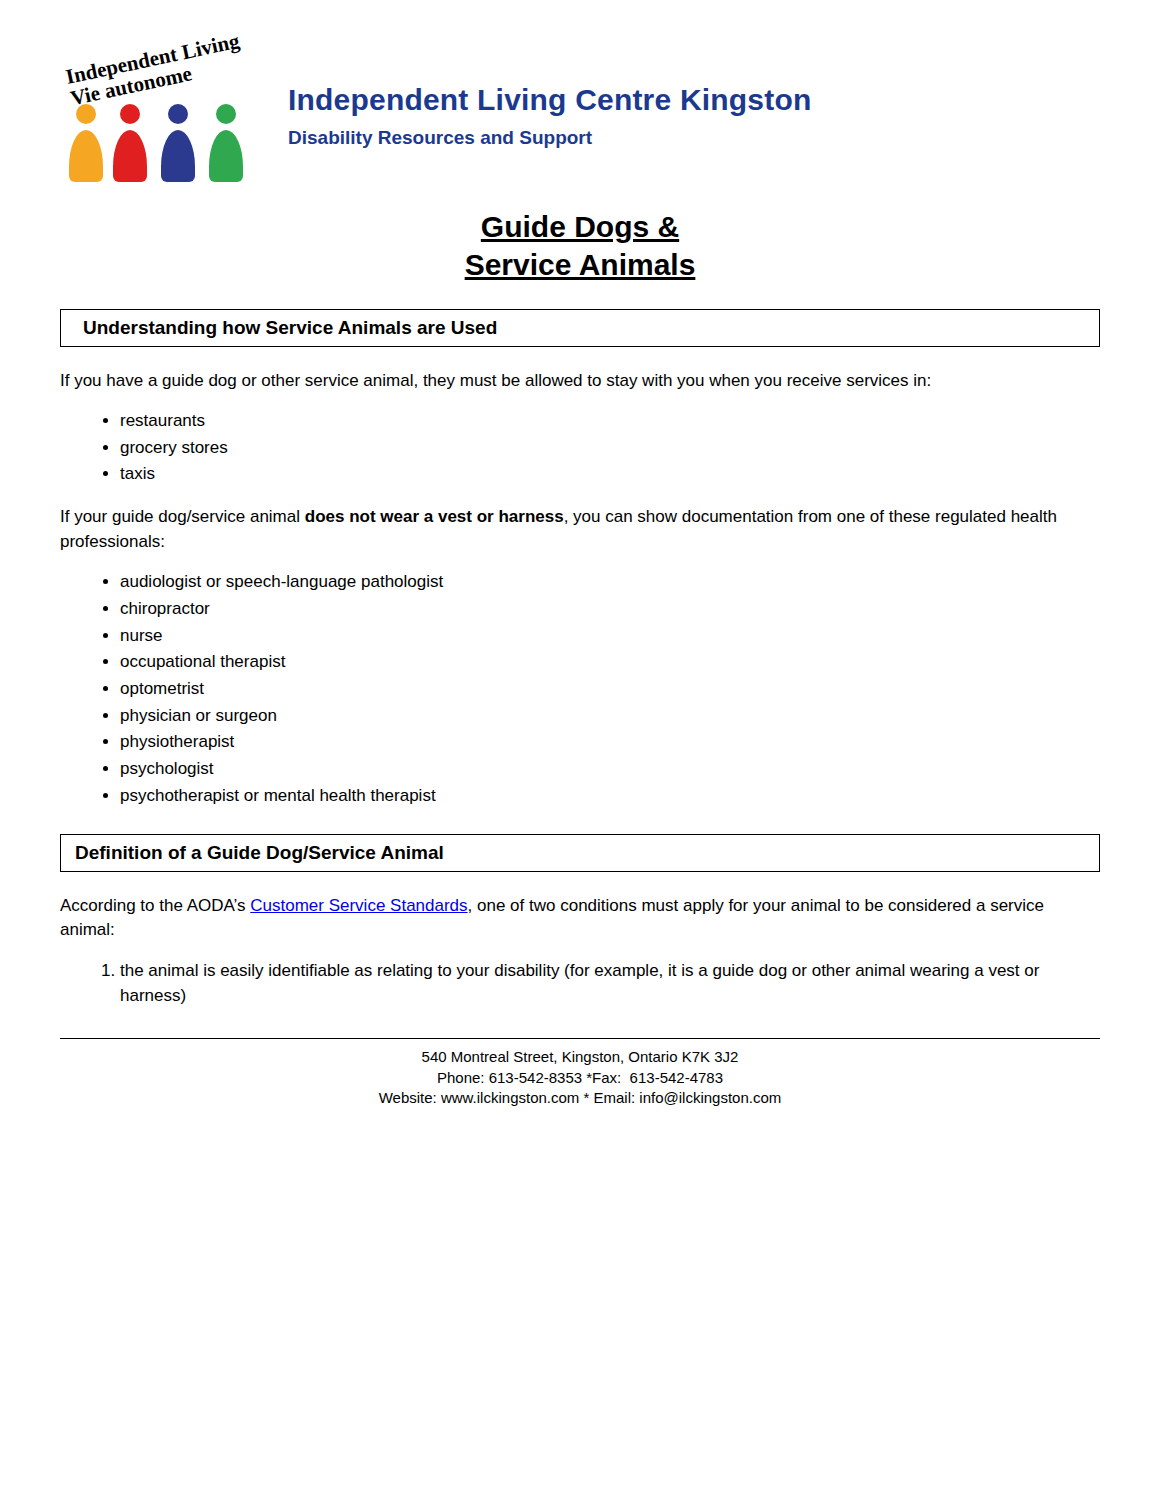Independent Living
Vie autonome
Independent Living Centre Kingston
Disability Resources and Support
Guide Dogs &
Service Animals
Understanding how Service Animals are Used
If you have a guide dog or other service animal, they must be allowed to stay with you when you receive services in:
restaurants
grocery stores
taxis
If your guide dog/service animal does not wear a vest or harness, you can show documentation from one of these regulated health professionals:
audiologist or speech-language pathologist
chiropractor
nurse
occupational therapist
optometrist
physician or surgeon
physiotherapist
psychologist
psychotherapist or mental health therapist
Definition of a Guide Dog/Service Animal
According to the AODA’s Customer Service Standards, one of two conditions must apply for your animal to be considered a service animal:
the animal is easily identifiable as relating to your disability (for example, it is a guide dog or other animal wearing a vest or harness)
540 Montreal Street, Kingston, Ontario K7K 3J2
Phone: 613-542-8353 *Fax: 613-542-4783
Website: www.ilckingston.com * Email: info@ilckingston.com